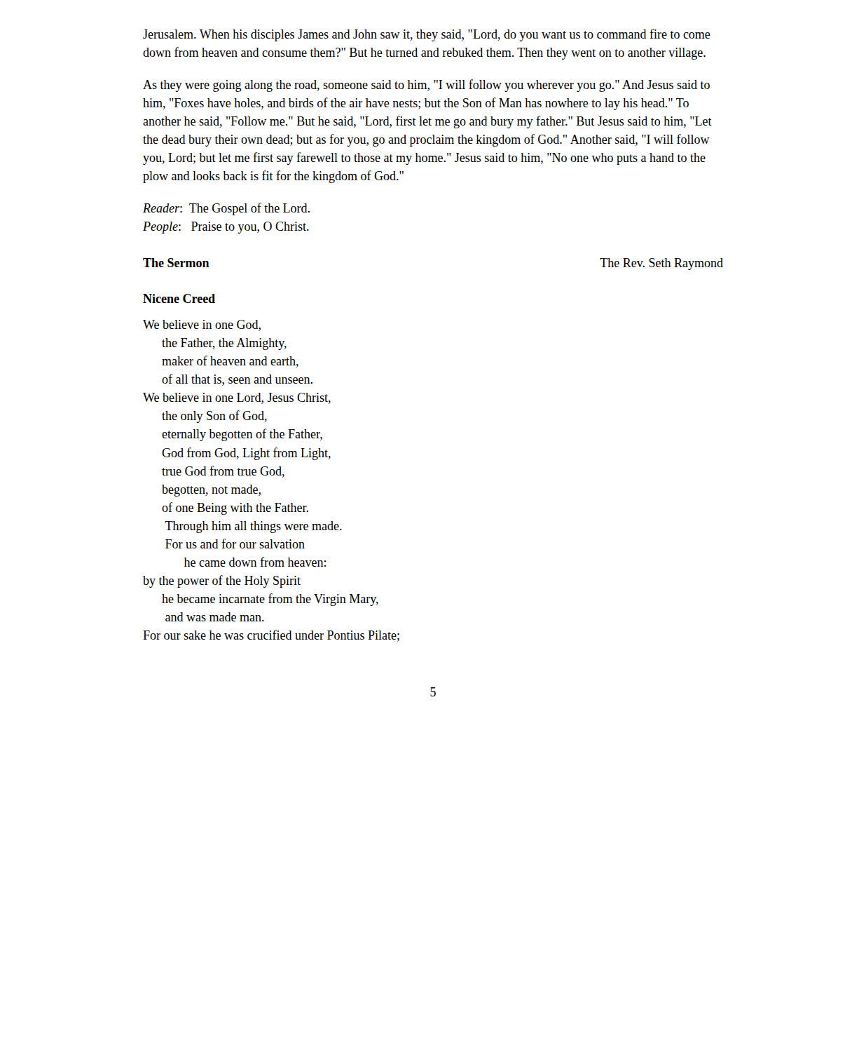Jerusalem. When his disciples James and John saw it, they said, "Lord, do you want us to command fire to come down from heaven and consume them?" But he turned and rebuked them. Then they went on to another village.
As they were going along the road, someone said to him, "I will follow you wherever you go." And Jesus said to him, "Foxes have holes, and birds of the air have nests; but the Son of Man has nowhere to lay his head." To another he said, "Follow me." But he said, "Lord, first let me go and bury my father." But Jesus said to him, "Let the dead bury their own dead; but as for you, go and proclaim the kingdom of God." Another said, "I will follow you, Lord; but let me first say farewell to those at my home." Jesus said to him, "No one who puts a hand to the plow and looks back is fit for the kingdom of God."
Reader: The Gospel of the Lord.
People: Praise to you, O Christ.
The Sermon The Rev. Seth Raymond
Nicene Creed
We believe in one God,
the Father, the Almighty,
maker of heaven and earth,
of all that is, seen and unseen.
We believe in one Lord, Jesus Christ,
the only Son of God,
eternally begotten of the Father,
God from God, Light from Light,
true God from true God,
begotten, not made,
of one Being with the Father.
Through him all things were made.
For us and for our salvation
he came down from heaven:
by the power of the Holy Spirit
he became incarnate from the Virgin Mary,
and was made man.
For our sake he was crucified under Pontius Pilate;
5